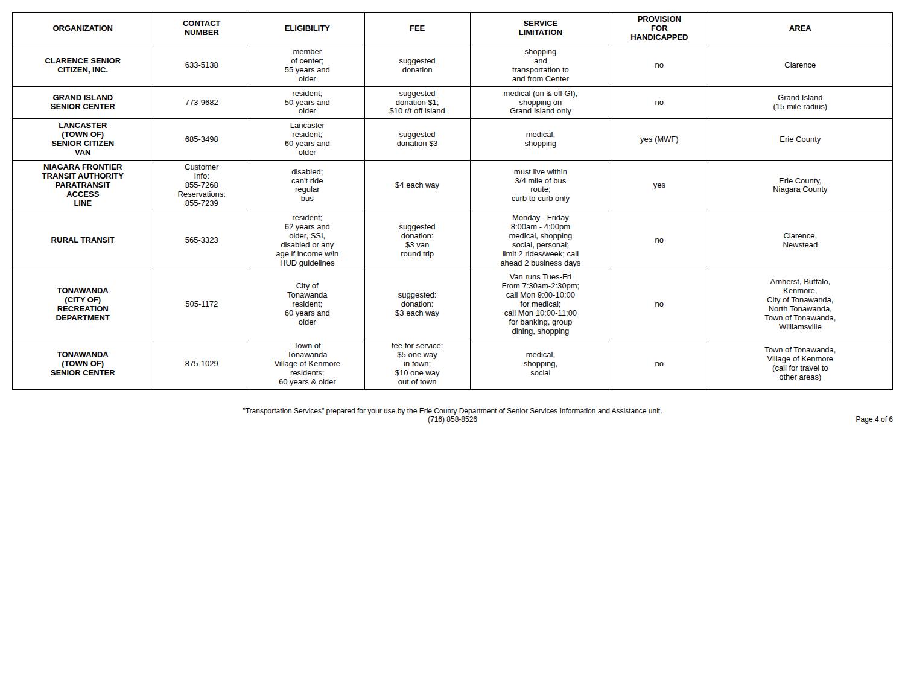| ORGANIZATION | CONTACT NUMBER | ELIGIBILITY | FEE | SERVICE LIMITATION | PROVISION FOR HANDICAPPED | AREA |
| --- | --- | --- | --- | --- | --- | --- |
| CLARENCE SENIOR CITIZEN, INC. | 633-5138 | member of center; 55 years and older | suggested donation | shopping and transportation to and from Center | no | Clarence |
| GRAND ISLAND SENIOR CENTER | 773-9682 | resident; 50 years and older | suggested donation $1; $10 r/t off island | medical (on & off GI), shopping on Grand Island only | no | Grand Island (15 mile radius) |
| LANCASTER (TOWN OF) SENIOR CITIZEN VAN | 685-3498 | Lancaster resident; 60 years and older | suggested donation $3 | medical, shopping | yes (MWF) | Erie County |
| NIAGARA FRONTIER TRANSIT AUTHORITY PARATRANSIT ACCESS LINE | Customer Info: 855-7268 Reservations: 855-7239 | disabled; can't ride regular bus | $4 each way | must live within 3/4 mile of bus route; curb to curb only | yes | Erie County, Niagara County |
| RURAL TRANSIT | 565-3323 | resident; 62 years and older, SSI, disabled or any age if income w/in HUD guidelines | suggested donation: $3 van round trip | Monday - Friday 8:00am - 4:00pm medical, shopping social, personal; limit 2 rides/week; call ahead 2 business days | no | Clarence, Newstead |
| TONAWANDA (CITY OF) RECREATION DEPARTMENT | 505-1172 | City of Tonawanda resident; 60 years and older | suggested: donation: $3 each way | Van runs Tues-Fri From 7:30am-2:30pm; call Mon 9:00-10:00 for medical; call Mon 10:00-11:00 for banking, group dining, shopping | no | Amherst, Buffalo, Kenmore, City of Tonawanda, North Tonawanda, Town of Tonawanda, Williamsville |
| TONAWANDA (TOWN OF) SENIOR CENTER | 875-1029 | Town of Tonawanda Village of Kenmore residents: 60 years & older | fee for service: $5 one way in town; $10 one way out of town | medical, shopping, social | no | Town of Tonawanda, Village of Kenmore (call for travel to other areas) |
"Transportation Services" prepared for your use by the Erie County Department of Senior Services Information and Assistance unit.
(716) 858-8526 Page 4 of 6